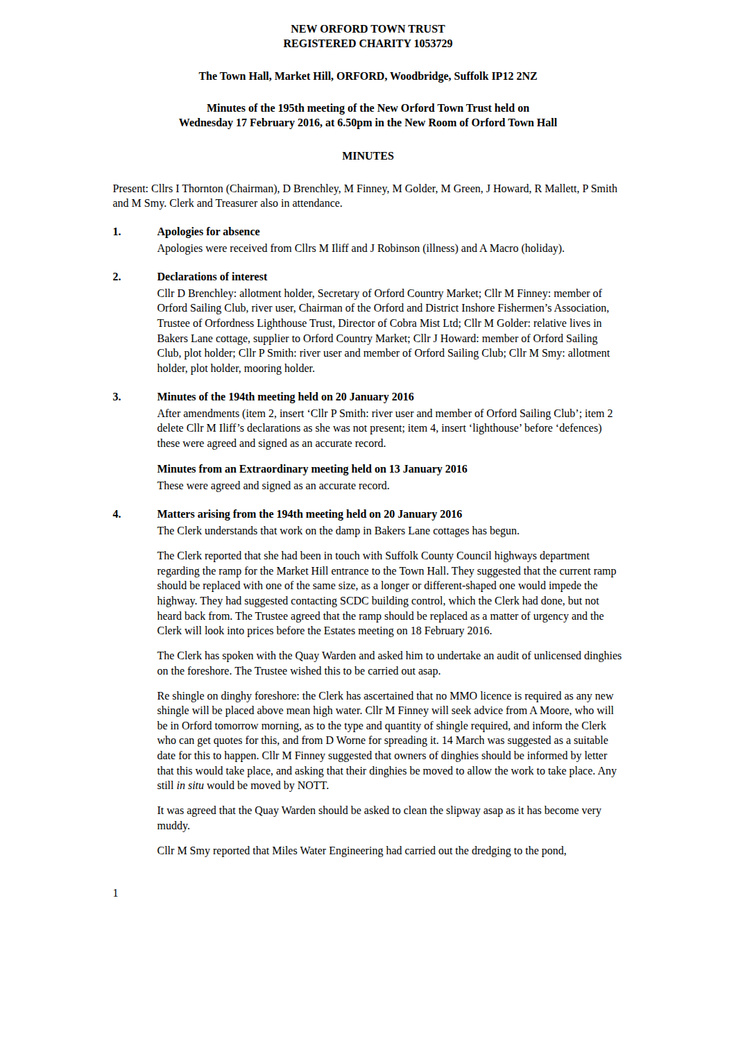NEW ORFORD TOWN TRUST
REGISTERED CHARITY 1053729
The Town Hall, Market Hill, ORFORD, Woodbridge, Suffolk IP12 2NZ
Minutes of the 195th meeting of the New Orford Town Trust held on
Wednesday 17 February 2016, at 6.50pm in the New Room of Orford Town Hall
MINUTES
Present: Cllrs I Thornton (Chairman), D Brenchley, M Finney, M Golder, M Green, J Howard, R Mallett, P Smith and M Smy. Clerk and Treasurer also in attendance.
Apologies for absence
Apologies were received from Cllrs M Iliff and J Robinson (illness) and A Macro (holiday).
Declarations of interest
Cllr D Brenchley: allotment holder, Secretary of Orford Country Market; Cllr M Finney: member of Orford Sailing Club, river user, Chairman of the Orford and District Inshore Fishermen’s Association, Trustee of Orfordness Lighthouse Trust, Director of Cobra Mist Ltd; Cllr M Golder: relative lives in Bakers Lane cottage, supplier to Orford Country Market; Cllr J Howard: member of Orford Sailing Club, plot holder; Cllr P Smith: river user and member of Orford Sailing Club; Cllr M Smy: allotment holder, plot holder, mooring holder.
Minutes of the 194th meeting held on 20 January 2016
After amendments (item 2, insert ‘Cllr P Smith: river user and member of Orford Sailing Club’; item 2 delete Cllr M Iliff’s declarations as she was not present; item 4, insert ‘lighthouse’ before ‘defences) these were agreed and signed as an accurate record.
Minutes from an Extraordinary meeting held on 13 January 2016
These were agreed and signed as an accurate record.
Matters arising from the 194th meeting held on 20 January 2016
The Clerk understands that work on the damp in Bakers Lane cottages has begun.
The Clerk reported that she had been in touch with Suffolk County Council highways department regarding the ramp for the Market Hill entrance to the Town Hall. They suggested that the current ramp should be replaced with one of the same size, as a longer or different-shaped one would impede the highway. They had suggested contacting SCDC building control, which the Clerk had done, but not heard back from. The Trustee agreed that the ramp should be replaced as a matter of urgency and the Clerk will look into prices before the Estates meeting on 18 February 2016.
The Clerk has spoken with the Quay Warden and asked him to undertake an audit of unlicensed dinghies on the foreshore. The Trustee wished this to be carried out asap.
Re shingle on dinghy foreshore: the Clerk has ascertained that no MMO licence is required as any new shingle will be placed above mean high water. Cllr M Finney will seek advice from A Moore, who will be in Orford tomorrow morning, as to the type and quantity of shingle required, and inform the Clerk who can get quotes for this, and from D Worne for spreading it. 14 March was suggested as a suitable date for this to happen. Cllr M Finney suggested that owners of dinghies should be informed by letter that this would take place, and asking that their dinghies be moved to allow the work to take place. Any still in situ would be moved by NOTT.
It was agreed that the Quay Warden should be asked to clean the slipway asap as it has become very muddy.
Cllr M Smy reported that Miles Water Engineering had carried out the dredging to the pond,
1